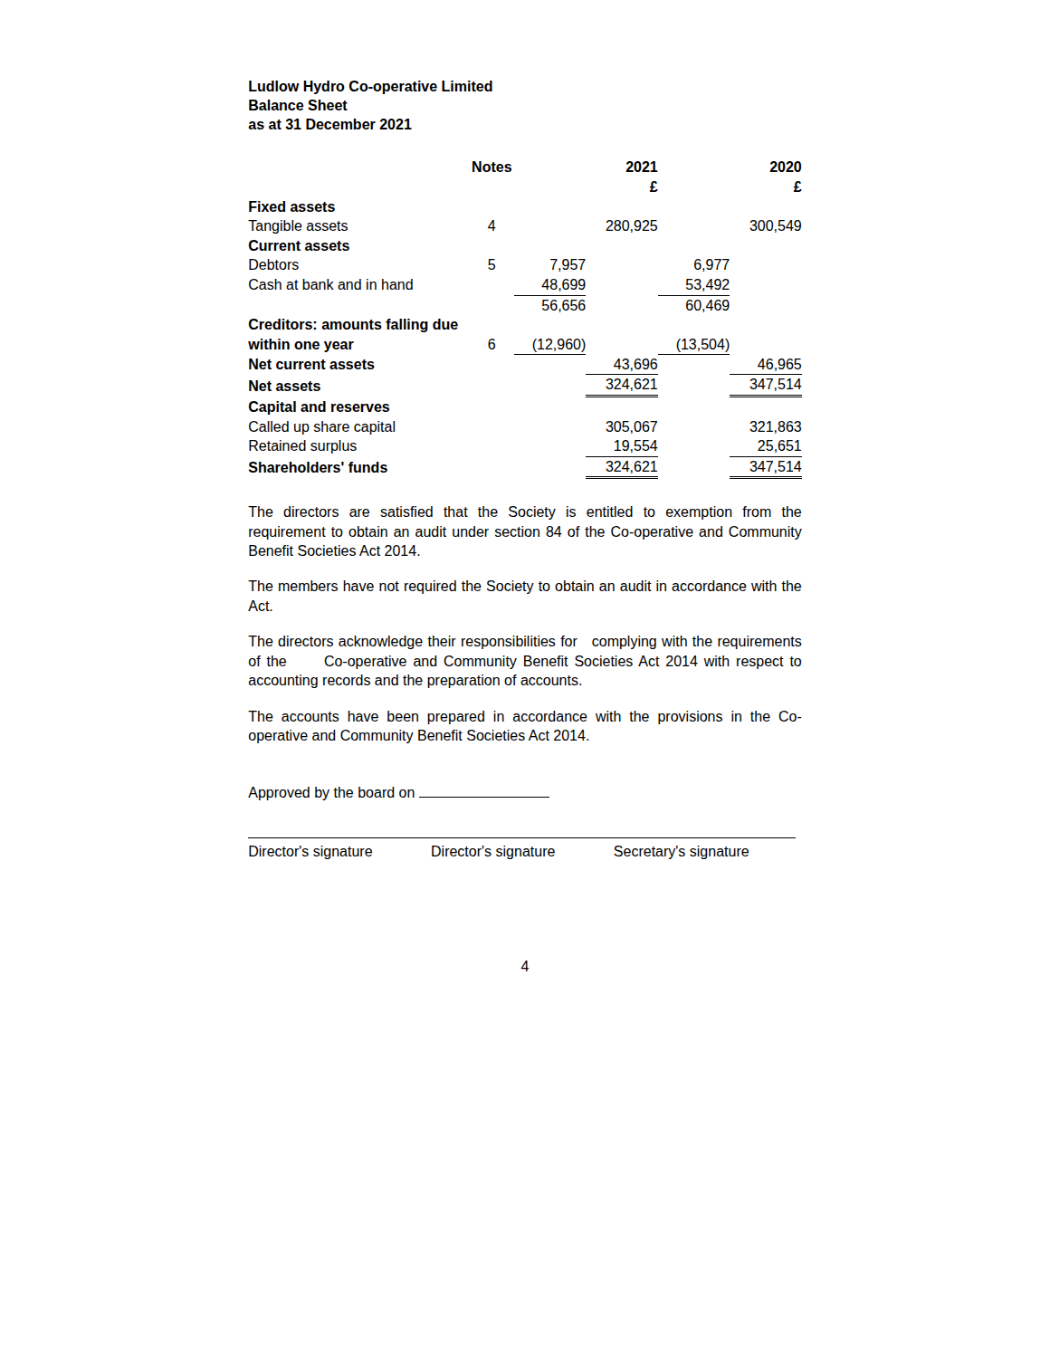Ludlow Hydro Co-operative Limited Balance Sheet as at 31 December 2021
| | Notes | | 2021 | | 2020 |
| --- | --- | --- | --- | --- | --- |
| | | | £ | | £ |
| Fixed assets | | | | | |
| Tangible assets | 4 | | 280,925 | | 300,549 |
| Current assets | | | | | |
| Debtors | 5 | 7,957 | | 6,977 | |
| Cash at bank and in hand | | 48,699 | | 53,492 | |
| | | 56,656 | | 60,469 | |
| Creditors: amounts falling due | | | | | |
| within one year | 6 | (12,960) | | (13,504) | |
| Net current assets | | | 43,696 | | 46,965 |
| Net assets | | | 324,621 | | 347,514 |
| Capital and reserves | | | | | |
| Called up share capital | | | 305,067 | | 321,863 |
| Retained surplus | | | 19,554 | | 25,651 |
| Shareholders' funds | | | 324,621 | | 347,514 |
The directors are satisfied that the Society is entitled to exemption from the requirement to obtain an audit under section 84 of the Co-operative and Community Benefit Societies Act 2014.
The members have not required the Society to obtain an audit in accordance with the Act.
The directors acknowledge their responsibilities for complying with the requirements of the Co-operative and Community Benefit Societies Act 2014 with respect to accounting records and the preparation of accounts.
The accounts have been prepared in accordance with the provisions in the Co-operative and Community Benefit Societies Act 2014.
Approved by the board on
| Director's signature | Director's signature | Secretary's signature |
4